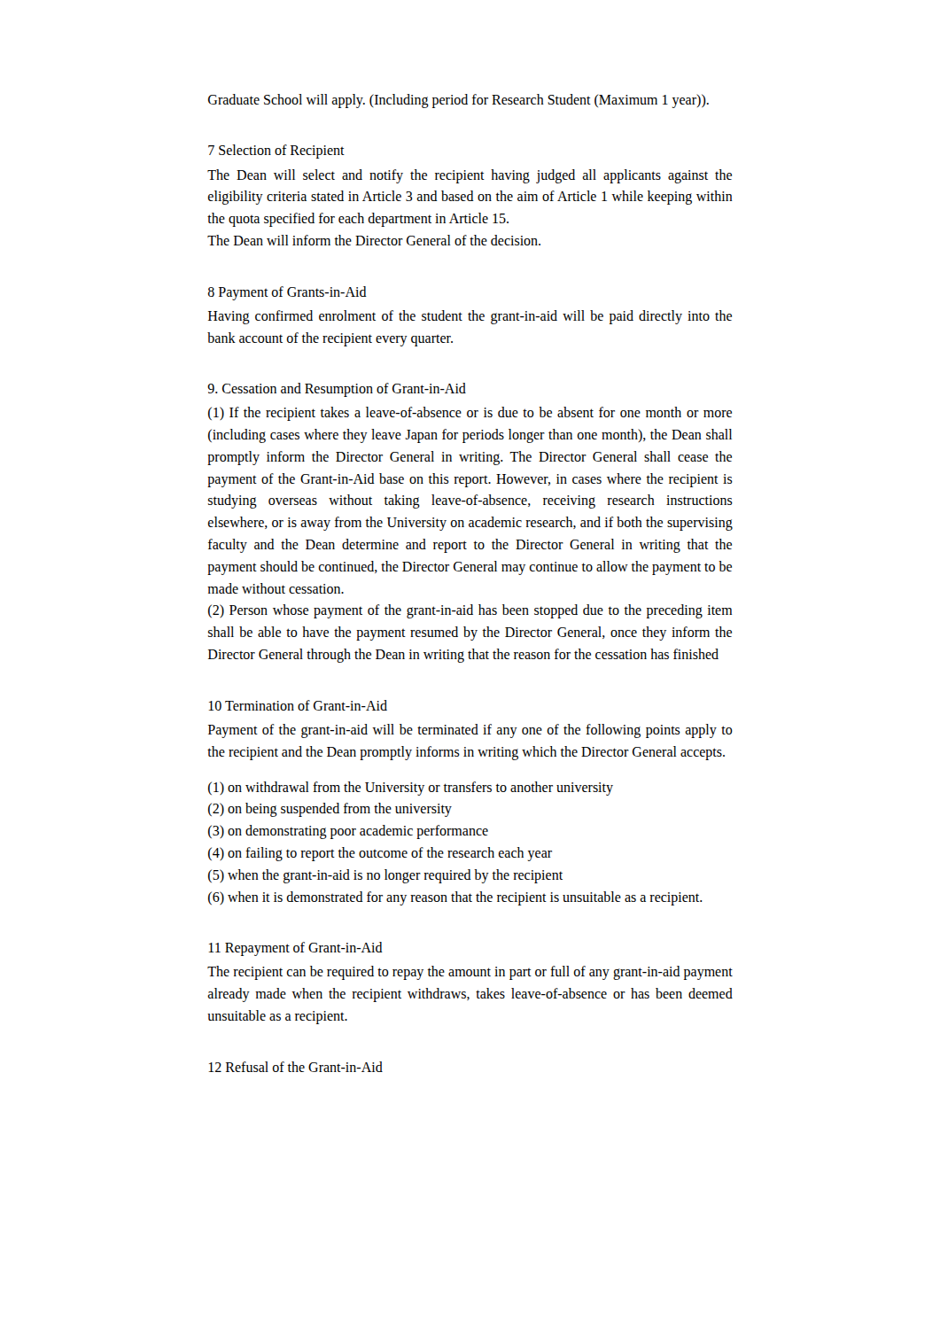Graduate School will apply. (Including period for Research Student (Maximum 1 year)).
7 Selection of Recipient
The Dean will select and notify the recipient having judged all applicants against the eligibility criteria stated in Article 3 and based on the aim of Article 1 while keeping within the quota specified for each department in Article 15.
The Dean will inform the Director General of the decision.
8 Payment of Grants-in-Aid
Having confirmed enrolment of the student the grant-in-aid will be paid directly into the bank account of the recipient every quarter.
9. Cessation and Resumption of Grant-in-Aid
(1) If the recipient takes a leave-of-absence or is due to be absent for one month or more (including cases where they leave Japan for periods longer than one month), the Dean shall promptly inform the Director General in writing. The Director General shall cease the payment of the Grant-in-Aid base on this report. However, in cases where the recipient is studying overseas without taking leave-of-absence, receiving research instructions elsewhere, or is away from the University on academic research, and if both the supervising faculty and the Dean determine and report to the Director General in writing that the payment should be continued, the Director General may continue to allow the payment to be made without cessation.
(2) Person whose payment of the grant-in-aid has been stopped due to the preceding item shall be able to have the payment resumed by the Director General, once they inform the Director General through the Dean in writing that the reason for the cessation has finished
10 Termination of Grant-in-Aid
Payment of the grant-in-aid will be terminated if any one of the following points apply to the recipient and the Dean promptly informs in writing which the Director General accepts.
(1) on withdrawal from the University or transfers to another university
(2) on being suspended from the university
(3) on demonstrating poor academic performance
(4) on failing to report the outcome of the research each year
(5) when the grant-in-aid is no longer required by the recipient
(6) when it is demonstrated for any reason that the recipient is unsuitable as a recipient.
11 Repayment of Grant-in-Aid
The recipient can be required to repay the amount in part or full of any grant-in-aid payment already made when the recipient withdraws, takes leave-of-absence or has been deemed unsuitable as a recipient.
12 Refusal of the Grant-in-Aid